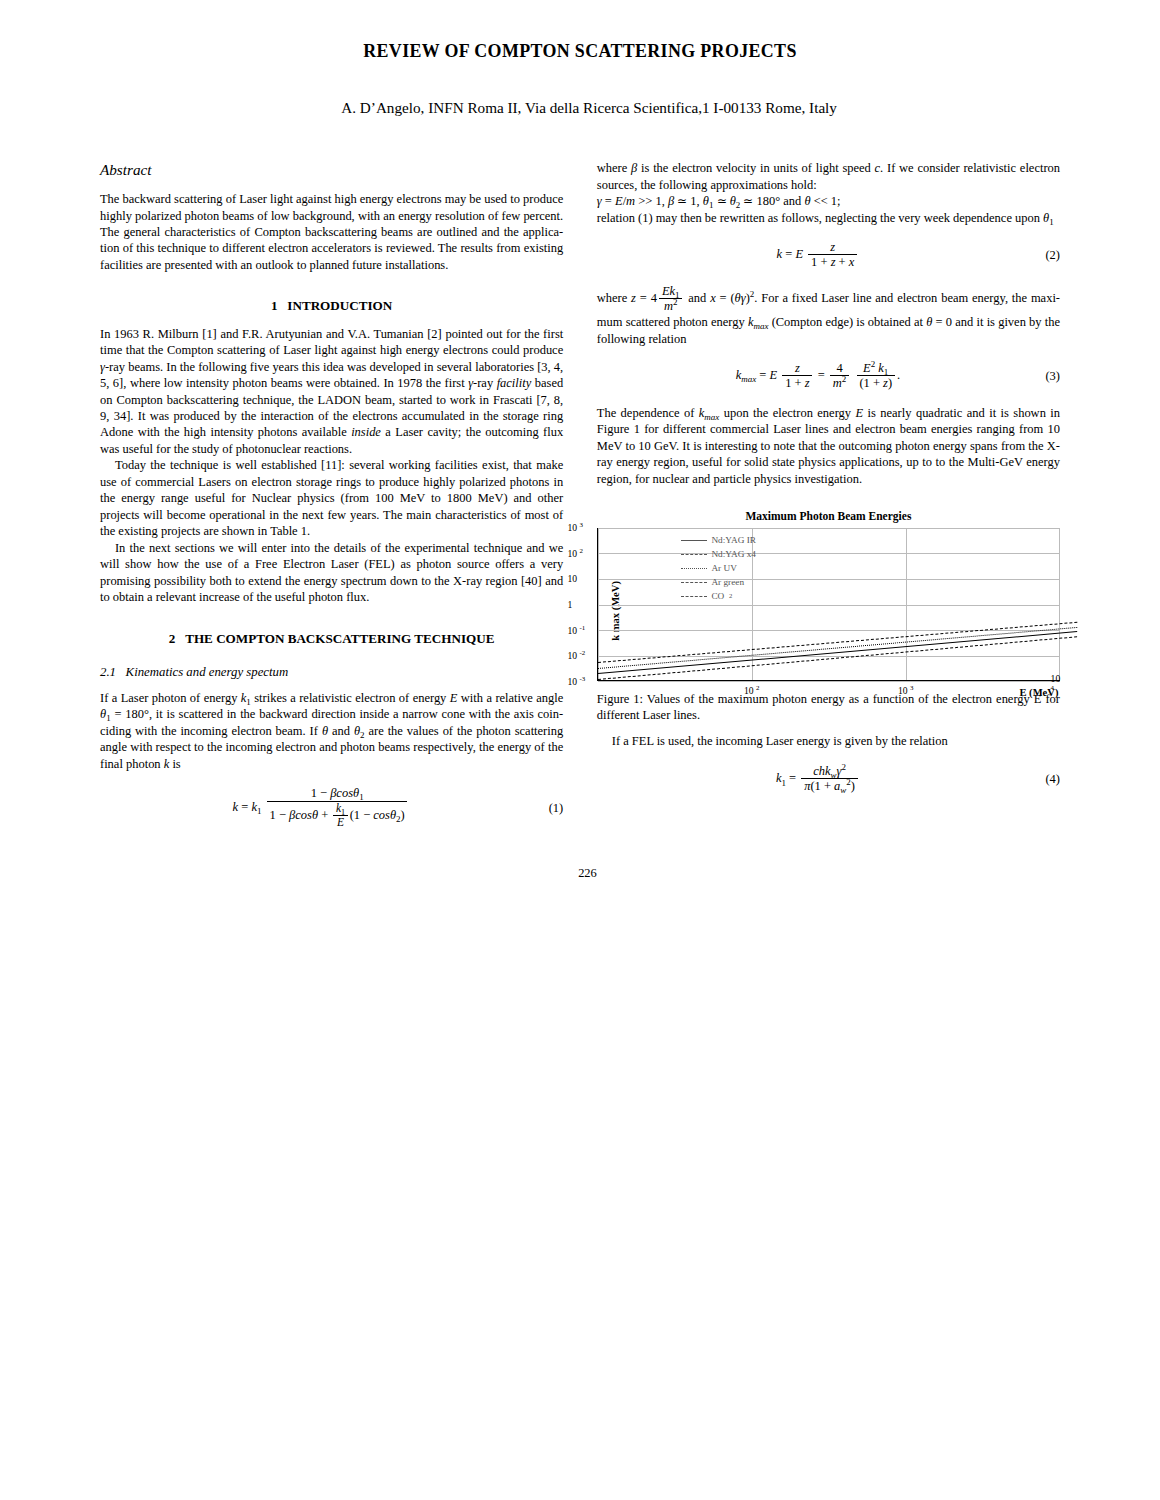REVIEW OF COMPTON SCATTERING PROJECTS
A. D’Angelo, INFN Roma II, Via della Ricerca Scientifica,1 I-00133 Rome, Italy
Abstract
The backward scattering of Laser light against high energy electrons may be used to produce highly polarized photon beams of low background, with an energy resolution of few percent. The general characteristics of Compton backscattering beams are outlined and the application of this technique to different electron accelerators is reviewed. The results from existing facilities are presented with an outlook to planned future installations.
1 INTRODUCTION
In 1963 R. Milburn [1] and F.R. Arutyunian and V.A. Tumanian [2] pointed out for the first time that the Compton scattering of Laser light against high energy electrons could produce γ-ray beams. In the following five years this idea was developed in several laboratories [3, 4, 5, 6], where low intensity photon beams were obtained. In 1978 the first γ-ray facility based on Compton backscattering technique, the LADON beam, started to work in Frascati [7, 8, 9, 34]. It was produced by the interaction of the electrons accumulated in the storage ring Adone with the high intensity photons available inside a Laser cavity; the outcoming flux was useful for the study of photonuclear reactions.
Today the technique is well established [11]: several working facilities exist, that make use of commercial Lasers on electron storage rings to produce highly polarized photons in the energy range useful for Nuclear physics (from 100 MeV to 1800 MeV) and other projects will become operational in the next few years. The main characteristics of most of the existing projects are shown in Table 1.
In the next sections we will enter into the details of the experimental technique and we will show how the use of a Free Electron Laser (FEL) as photon source offers a very promising possibility both to extend the energy spectrum down to the X-ray region [40] and to obtain a relevant increase of the useful photon flux.
2 THE COMPTON BACKSCATTERING TECHNIQUE
2.1 Kinematics and energy spectum
If a Laser photon of energy k1 strikes a relativistic electron of energy E with a relative angle θ1 = 180°, it is scattered in the backward direction inside a narrow cone with the axis coinciding with the incoming electron beam. If θ and θ2 are the values of the photon scattering angle with respect to the incoming electron and photon beams respectively, the energy of the final photon k is
k = k1 1 − βcosθ1 1 − βcosθ + k1 E(1 − cosθ2)
(1)
where β is the electron velocity in units of light speed c. If we consider relativistic electron sources, the following approximations hold:
γ = E/m >> 1, β ≃ 1, θ1 ≃ θ2 ≃ 180° and θ << 1;
relation (1) may then be rewritten as follows, neglecting the very week dependence upon θ1
k = E z 1 + z + x
(2)
where z = 4Ek1 m2 and x = (θγ)2. For a fixed Laser line and electron beam energy, the maximum scattered photon energy kmax (Compton edge) is obtained at θ = 0 and it is given by the following relation
kmax = E z 1 + z = 4 m2 E2 k1(1 + z).
(3)
The dependence of kmax upon the electron energy E is nearly quadratic and it is shown in Figure 1 for different commercial Laser lines and electron beam energies ranging from 10 MeV to 10 GeV. It is interesting to note that the outcoming photon energy spans from the X-ray energy region, useful for solid state physics applications, up to to the Multi-GeV energy region, for nuclear and particle physics investigation.
Maximum Photon Beam Energies
k max (MeV) E (MeV) 10 3 10 2 10 1 10 -1 10 -2 10 -3 10 2 10 3 10 4
Nd:YAG IR
Nd:YAG x4
Ar UV
Ar green
CO2
Figure 1: Values of the maximum photon energy as a function of the electron energy E for different Laser lines.
If a FEL is used, the incoming Laser energy is given by the relation
k1 = chkwγ2 π(1 + aw2)
(4)
226